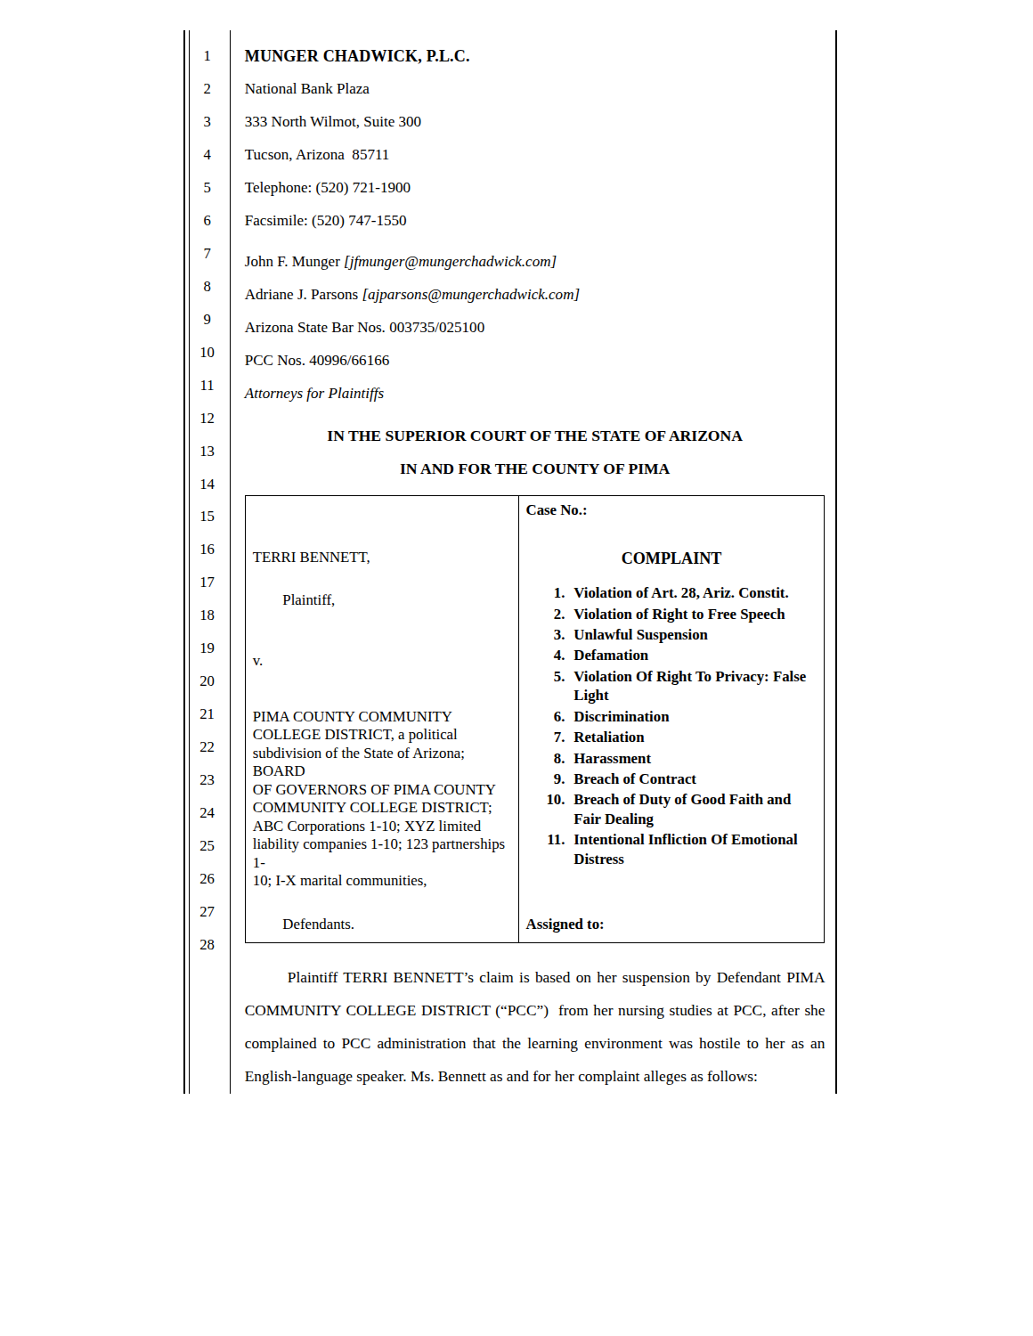1
2
3
4
5
6
7
8
9
10
11
12
13
14
15
16
17
18
19
20
21
22
23
24
25
26
27
28
MUNGER CHADWICK, P.L.C.
National Bank Plaza
333 North Wilmot, Suite 300
Tucson, Arizona 85711
Telephone: (520) 721-1900
Facsimile: (520) 747-1550
John F. Munger [jfmunger@mungerchadwick.com]
Adriane J. Parsons [ajparsons@mungerchadwick.com]
Arizona State Bar Nos. 003735/025100
PCC Nos. 40996/66166
Attorneys for Plaintiffs
IN THE SUPERIOR COURT OF THE STATE OF ARIZONA
IN AND FOR THE COUNTY OF PIMA
| TERRI BENNETT, Plaintiff, v. PIMA COUNTY COMMUNITY COLLEGE DISTRICT, a political subdivision of the State of Arizona; BOARD OF GOVERNORS OF PIMA COUNTY COMMUNITY COLLEGE DISTRICT; ABC Corporations 1-10; XYZ limited liability companies 1-10; 123 partnerships 1- 10; I-X marital communities, Defendants. | Case No.: COMPLAINT Violation of Art. 28, Ariz. Constit. Violation of Right to Free Speech Unlawful Suspension Defamation Violation Of Right To Privacy: False Light Discrimination Retaliation Harassment Breach of Contract Breach of Duty of Good Faith and Fair Dealing Intentional Infliction Of Emotional Distress Assigned to: |
Plaintiff TERRI BENNETT’s claim is based on her suspension by Defendant PIMA COMMUNITY COLLEGE DISTRICT (“PCC”) from her nursing studies at PCC, after she complained to PCC administration that the learning environment was hostile to her as an English-language speaker. Ms. Bennett as and for her complaint alleges as follows: